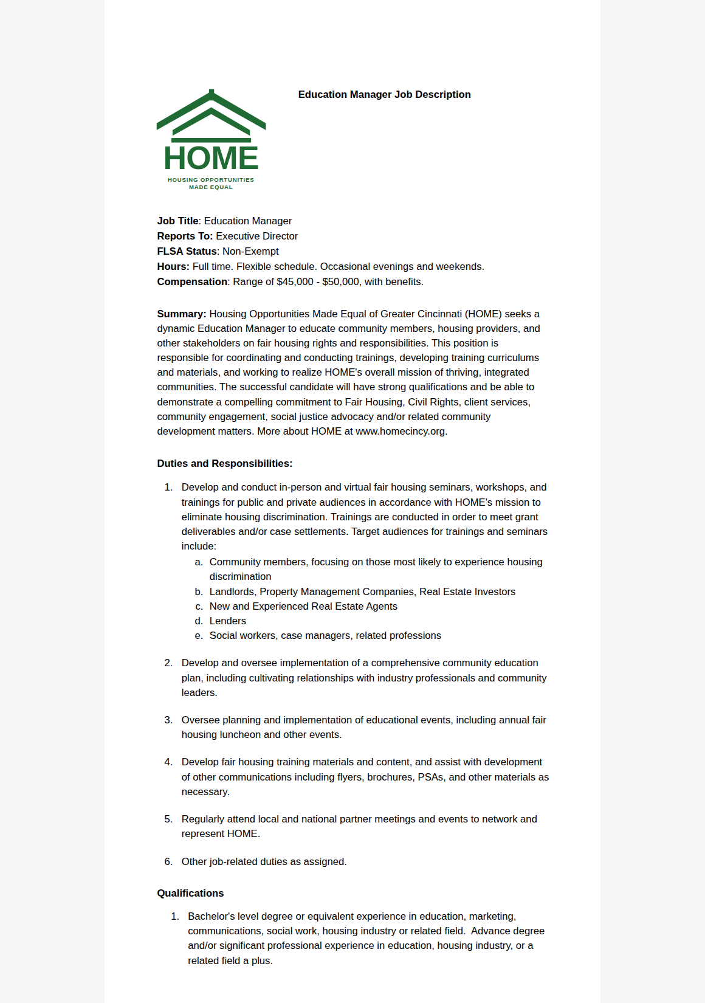HOME HOUSING OPPORTUNITIES
MADE EQUAL
Education Manager Job Description
Job Title: Education Manager
Reports To: Executive Director
FLSA Status: Non-Exempt
Hours: Full time. Flexible schedule. Occasional evenings and weekends.
Compensation: Range of $45,000 - $50,000, with benefits.
Summary: Housing Opportunities Made Equal of Greater Cincinnati (HOME) seeks a dynamic Education Manager to educate community members, housing providers, and other stakeholders on fair housing rights and responsibilities. This position is responsible for coordinating and conducting trainings, developing training curriculums and materials, and working to realize HOME's overall mission of thriving, integrated communities. The successful candidate will have strong qualifications and be able to demonstrate a compelling commitment to Fair Housing, Civil Rights, client services, community engagement, social justice advocacy and/or related community development matters. More about HOME at www.homecincy.org.
Duties and Responsibilities:
Develop and conduct in-person and virtual fair housing seminars, workshops, and trainings for public and private audiences in accordance with HOME's mission to eliminate housing discrimination. Trainings are conducted in order to meet grant deliverables and/or case settlements. Target audiences for trainings and seminars include:
Community members, focusing on those most likely to experience housing discrimination
Landlords, Property Management Companies, Real Estate Investors
New and Experienced Real Estate Agents
Lenders
Social workers, case managers, related professions
Develop and oversee implementation of a comprehensive community education plan, including cultivating relationships with industry professionals and community leaders.
Oversee planning and implementation of educational events, including annual fair housing luncheon and other events.
Develop fair housing training materials and content, and assist with development of other communications including flyers, brochures, PSAs, and other materials as necessary.
Regularly attend local and national partner meetings and events to network and represent HOME.
Other job-related duties as assigned.
Qualifications
Bachelor's level degree or equivalent experience in education, marketing, communications, social work, housing industry or related field. Advance degree and/or significant professional experience in education, housing industry, or a related field a plus.